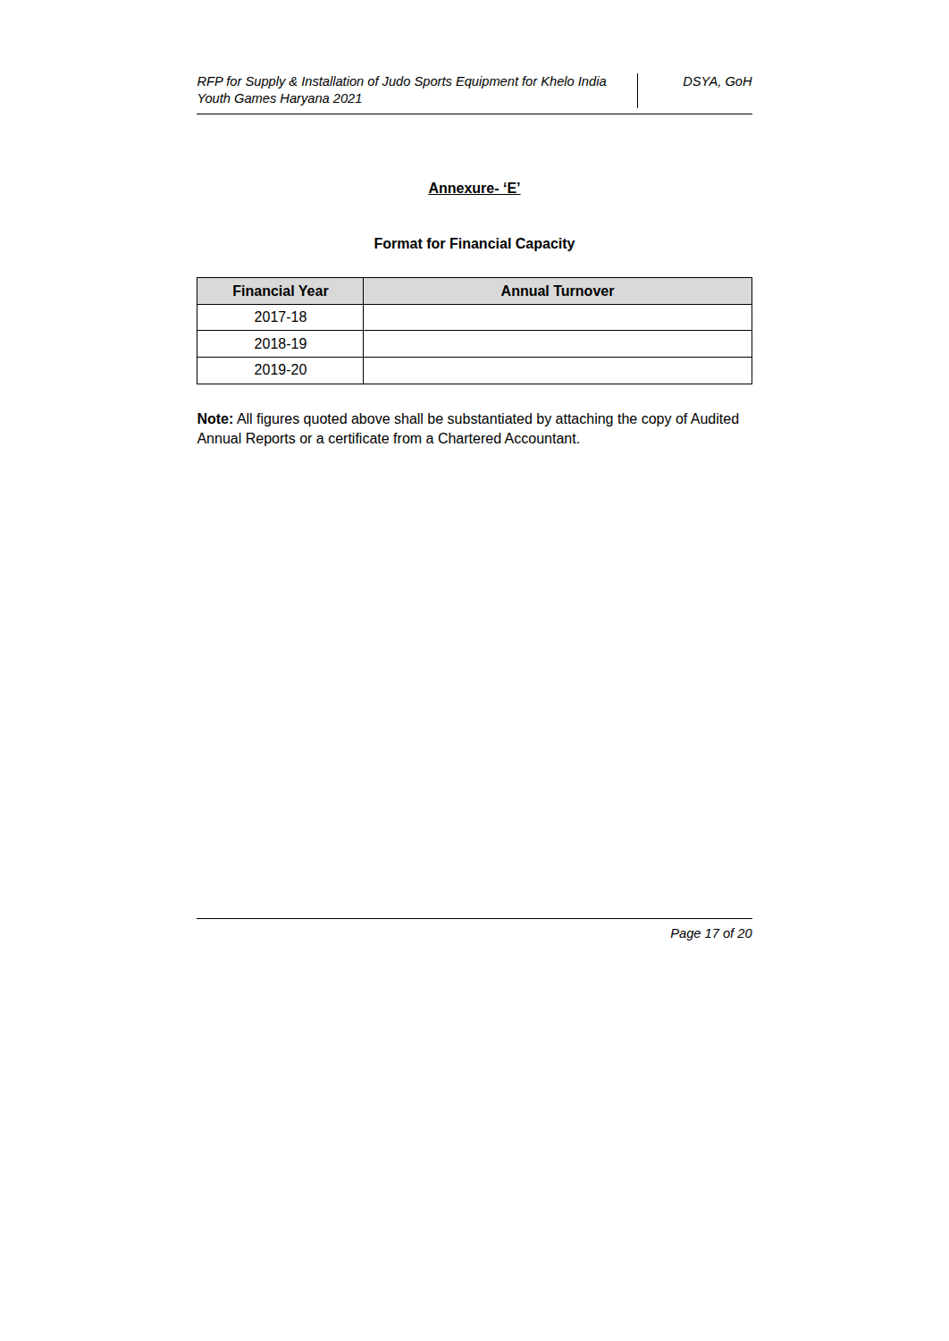RFP for Supply & Installation of Judo Sports Equipment for Khelo India Youth Games Haryana 2021
DSYA, GoH
Annexure- ‘E’
Format for Financial Capacity
| Financial Year | Annual Turnover |
| --- | --- |
| 2017-18 | |
| 2018-19 | |
| 2019-20 | |
Note: All figures quoted above shall be substantiated by attaching the copy of Audited Annual Reports or a certificate from a Chartered Accountant.
Page 17 of 20